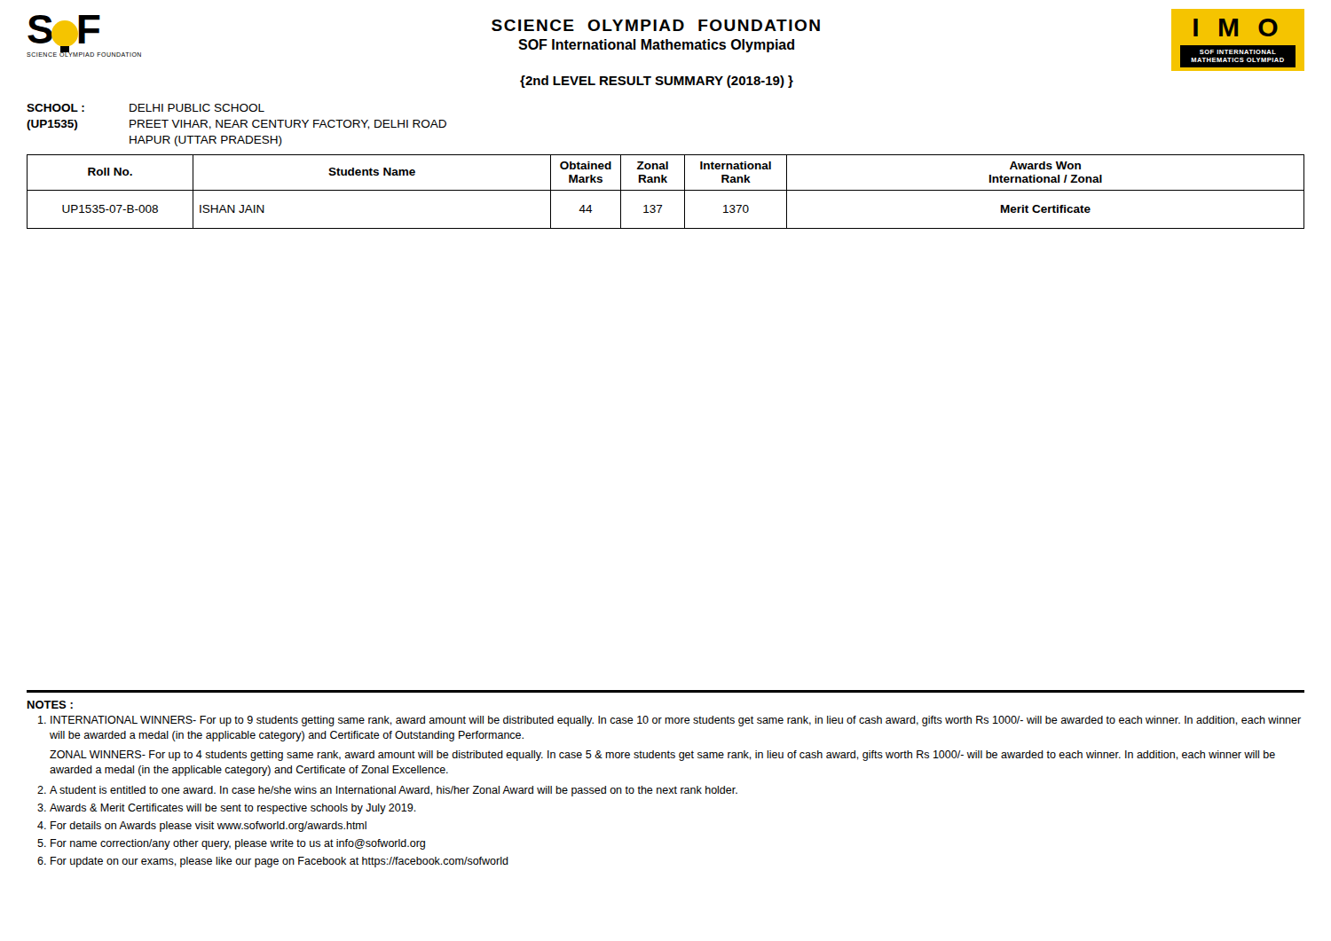S F
SCIENCE OLYMPIAD FOUNDATION
SCIENCE OLYMPIAD FOUNDATION
SOF International Mathematics Olympiad
{2nd LEVEL RESULT SUMMARY (2018-19) }
I M O
SOF INTERNATIONAL
MATHEMATICS OLYMPIAD
SCHOOL :
(UP1535)
DELHI PUBLIC SCHOOL
PREET VIHAR, NEAR CENTURY FACTORY, DELHI ROAD
HAPUR (UTTAR PRADESH)
| Roll No. | Students Name | Obtained Marks | Zonal Rank | International Rank | Awards Won International / Zonal |
| --- | --- | --- | --- | --- | --- |
| UP1535-07-B-008 | ISHAN JAIN | 44 | 137 | 1370 | Merit Certificate |
NOTES :
INTERNATIONAL WINNERS- For up to 9 students getting same rank, award amount will be distributed equally. In case 10 or more students get same rank, in lieu of cash award, gifts worth Rs 1000/- will be awarded to each winner. In addition, each winner will be awarded a medal (in the applicable category) and Certificate of Outstanding Performance.
ZONAL WINNERS- For up to 4 students getting same rank, award amount will be distributed equally. In case 5 & more students get same rank, in lieu of cash award, gifts worth Rs 1000/- will be awarded to each winner. In addition, each winner will be awarded a medal (in the applicable category) and Certificate of Zonal Excellence.
A student is entitled to one award. In case he/she wins an International Award, his/her Zonal Award will be passed on to the next rank holder.
Awards & Merit Certificates will be sent to respective schools by July 2019.
For details on Awards please visit www.sofworld.org/awards.html
For name correction/any other query, please write to us at info@sofworld.org
For update on our exams, please like our page on Facebook at https://facebook.com/sofworld